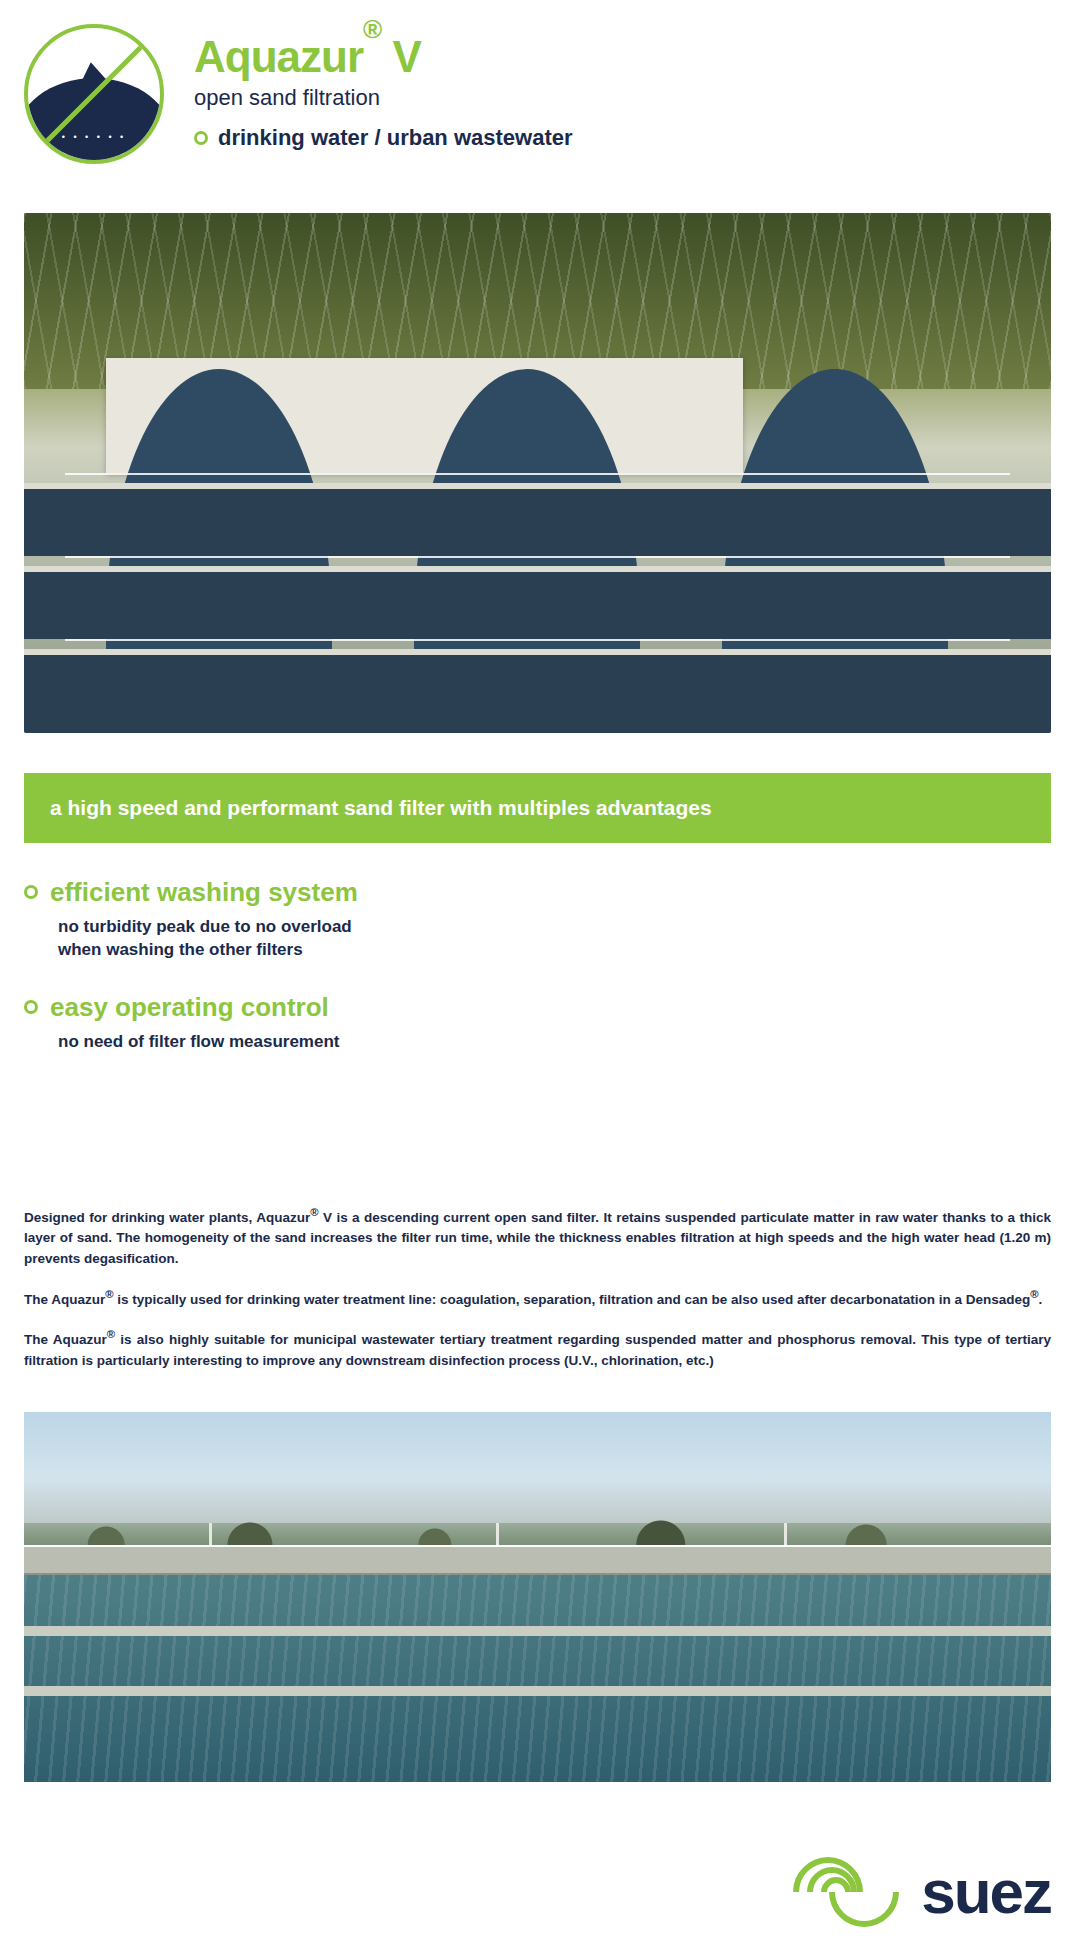• • • • • •
Aquazur® V
open sand filtration
drinking water / urban wastewater
a high speed and performant sand filter with multiples advantages
efficient washing system
no turbidity peak due to no overload
when washing the other filters
easy operating control
no need of filter flow measurement
Designed for drinking water plants, Aquazur® V is a descending current open sand filter. It retains suspended particulate matter in raw water thanks to a thick layer of sand. The homogeneity of the sand increases the filter run time, while the thickness enables filtration at high speeds and the high water head (1.20 m) prevents degasification.
The Aquazur® is typically used for drinking water treatment line: coagulation, separation, filtration and can be also used after decarbonatation in a Densadeg®.
The Aquazur® is also highly suitable for municipal wastewater tertiary treatment regarding suspended matter and phosphorus removal. This type of tertiary filtration is particularly interesting to improve any downstream disinfection process (U.V., chlorination, etc.)
suez